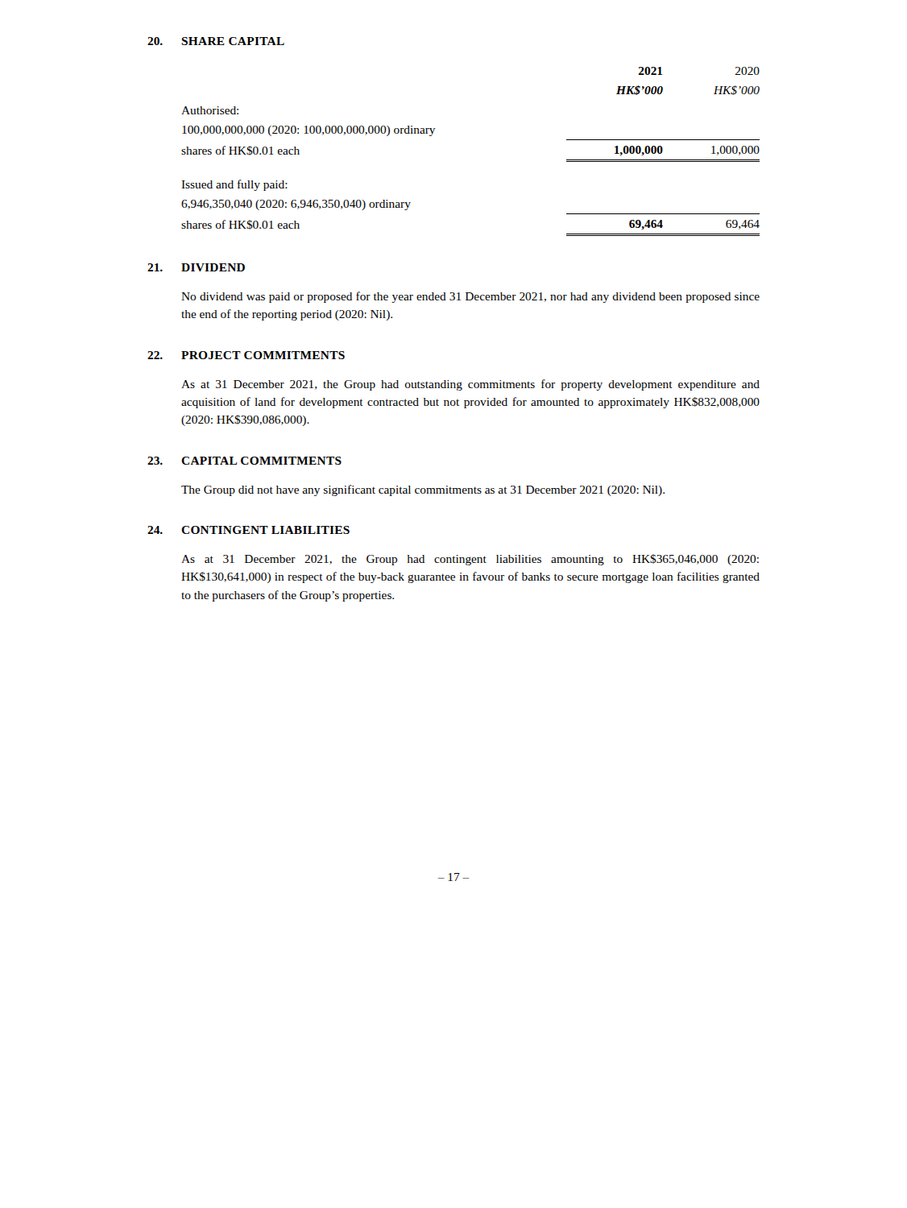20. SHARE CAPITAL
| | 2021 | 2020 |
| | HK$’000 | HK$’000 |
| Authorised: | | |
| 100,000,000,000 (2020: 100,000,000,000) ordinary | | |
| shares of HK$0.01 each | 1,000,000 | 1,000,000 |
| Issued and fully paid: | | |
| 6,946,350,040 (2020: 6,946,350,040) ordinary | | |
| shares of HK$0.01 each | 69,464 | 69,464 |
21. DIVIDEND
No dividend was paid or proposed for the year ended 31 December 2021, nor had any dividend been proposed since the end of the reporting period (2020: Nil).
22. PROJECT COMMITMENTS
As at 31 December 2021, the Group had outstanding commitments for property development expenditure and acquisition of land for development contracted but not provided for amounted to approximately HK$832,008,000 (2020: HK$390,086,000).
23. CAPITAL COMMITMENTS
The Group did not have any significant capital commitments as at 31 December 2021 (2020: Nil).
24. CONTINGENT LIABILITIES
As at 31 December 2021, the Group had contingent liabilities amounting to HK$365,046,000 (2020: HK$130,641,000) in respect of the buy-back guarantee in favour of banks to secure mortgage loan facilities granted to the purchasers of the Group’s properties.
– 17 –